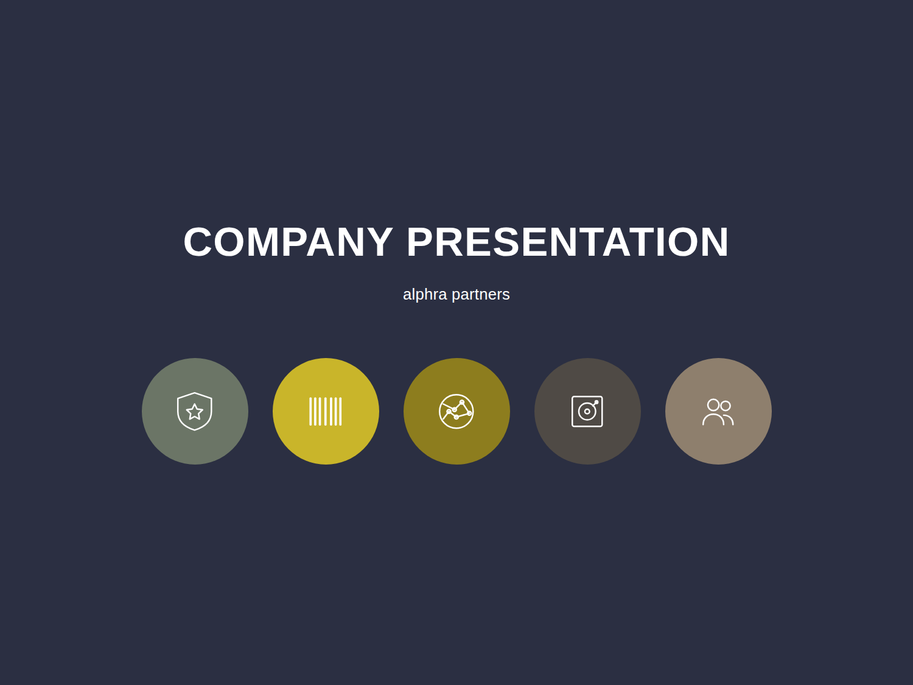Company Presentation
alphra partners